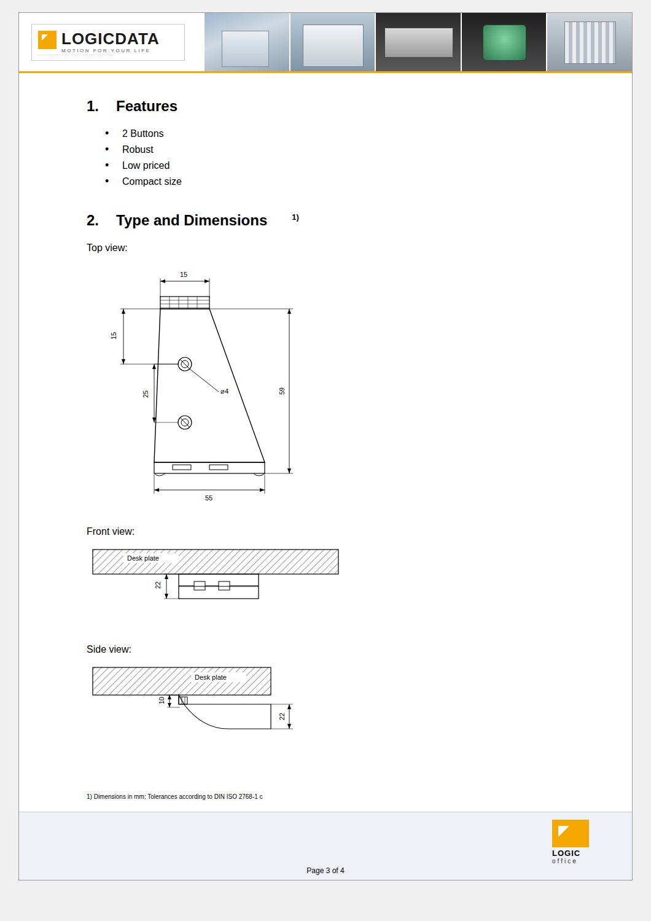LOGICDATA
MOTION FOR YOUR LIFE
..........................................
1. Features
2 Buttons
Robust
Low priced
Compact size
2. Type and Dimensions1)
Top view:
⌀4 15 15 25 59 55
Front view:
Desk plate 22
Side view:
Desk plate 10 22
1) Dimensions in mm; Tolerances according to DIN ISO 2768-1 c
LOGIC
office
Page 3 of 4